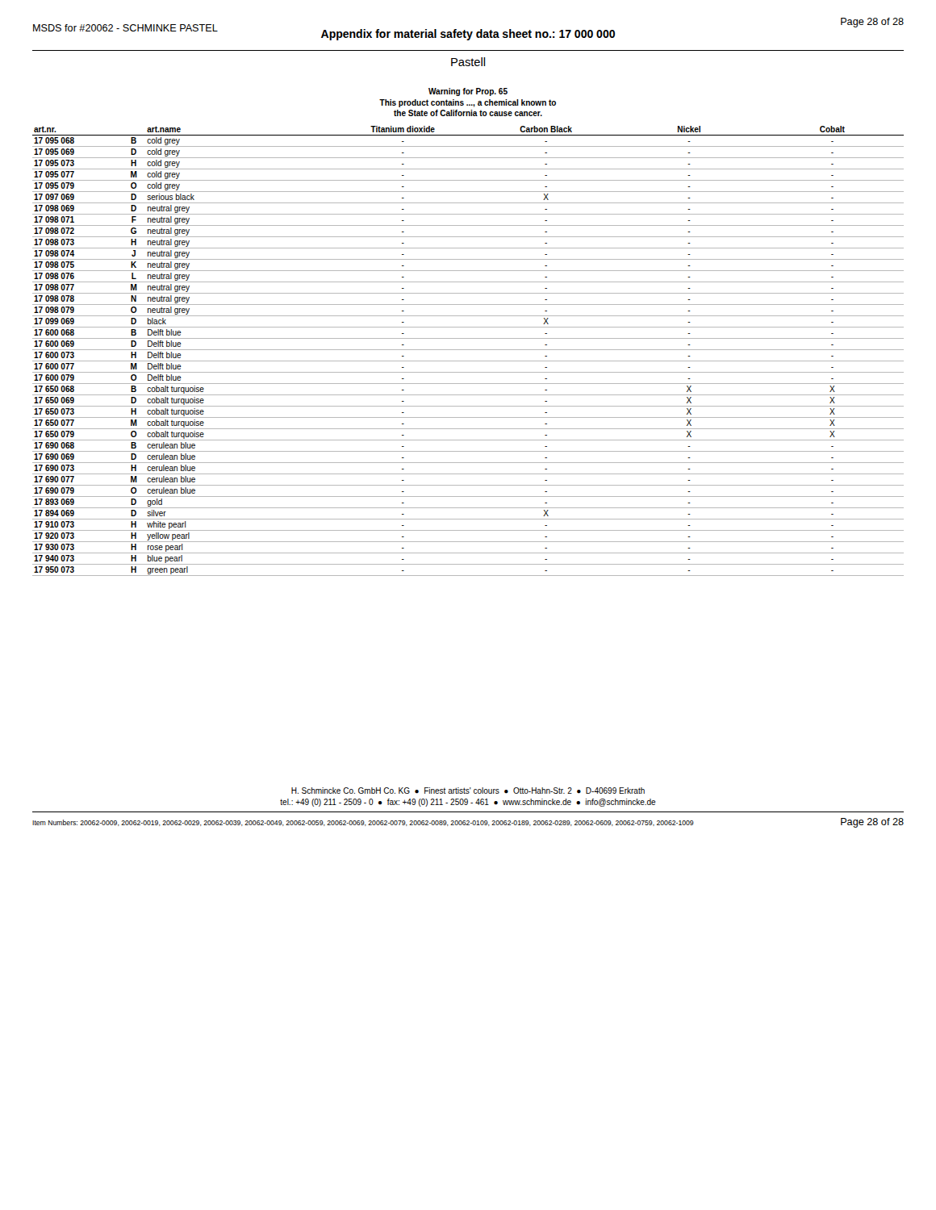MSDS for #20062 - SCHMINKE PASTEL
Page 28 of 28
Appendix for material safety data sheet no.: 17 000 000
Pastell
Warning for Prop. 65
This product contains ..., a chemical known to
the State of California to cause cancer.
| art.nr. | | art.name | Titanium dioxide | Carbon Black | Nickel | Cobalt |
| --- | --- | --- | --- | --- | --- | --- |
| 17 095 068 | B | cold grey | - | - | - | - |
| 17 095 069 | D | cold grey | - | - | - | - |
| 17 095 073 | H | cold grey | - | - | - | - |
| 17 095 077 | M | cold grey | - | - | - | - |
| 17 095 079 | O | cold grey | - | - | - | - |
| 17 097 069 | D | serious black | - | X | - | - |
| 17 098 069 | D | neutral grey | - | - | - | - |
| 17 098 071 | F | neutral grey | - | - | - | - |
| 17 098 072 | G | neutral grey | - | - | - | - |
| 17 098 073 | H | neutral grey | - | - | - | - |
| 17 098 074 | J | neutral grey | - | - | - | - |
| 17 098 075 | K | neutral grey | - | - | - | - |
| 17 098 076 | L | neutral grey | - | - | - | - |
| 17 098 077 | M | neutral grey | - | - | - | - |
| 17 098 078 | N | neutral grey | - | - | - | - |
| 17 098 079 | O | neutral grey | - | - | - | - |
| 17 099 069 | D | black | - | X | - | - |
| 17 600 068 | B | Delft blue | - | - | - | - |
| 17 600 069 | D | Delft blue | - | - | - | - |
| 17 600 073 | H | Delft blue | - | - | - | - |
| 17 600 077 | M | Delft blue | - | - | - | - |
| 17 600 079 | O | Delft blue | - | - | - | - |
| 17 650 068 | B | cobalt turquoise | - | - | X | X |
| 17 650 069 | D | cobalt turquoise | - | - | X | X |
| 17 650 073 | H | cobalt turquoise | - | - | X | X |
| 17 650 077 | M | cobalt turquoise | - | - | X | X |
| 17 650 079 | O | cobalt turquoise | - | - | X | X |
| 17 690 068 | B | cerulean blue | - | - | - | - |
| 17 690 069 | D | cerulean blue | - | - | - | - |
| 17 690 073 | H | cerulean blue | - | - | - | - |
| 17 690 077 | M | cerulean blue | - | - | - | - |
| 17 690 079 | O | cerulean blue | - | - | - | - |
| 17 893 069 | D | gold | - | - | - | - |
| 17 894 069 | D | silver | - | X | - | - |
| 17 910 073 | H | white pearl | - | - | - | - |
| 17 920 073 | H | yellow pearl | - | - | - | - |
| 17 930 073 | H | rose pearl | - | - | - | - |
| 17 940 073 | H | blue pearl | - | - | - | - |
| 17 950 073 | H | green pearl | - | - | - | - |
H. Schmincke Co. GmbH Co. KG ● Finest artists' colours ● Otto-Hahn-Str. 2 ● D-40699 Erkrath
tel.: +49 (0) 211 - 2509 - 0 ● fax: +49 (0) 211 - 2509 - 461 ● www.schmincke.de ● info@schmincke.de
Item Numbers: 20062-0009, 20062-0019, 20062-0029, 20062-0039, 20062-0049, 20062-0059, 20062-0069, 20062-0079, 20062-0089, 20062-0109, 20062-0189, 20062-0289, 20062-0609, 20062-0759, 20062-1009 Page 28 of 28